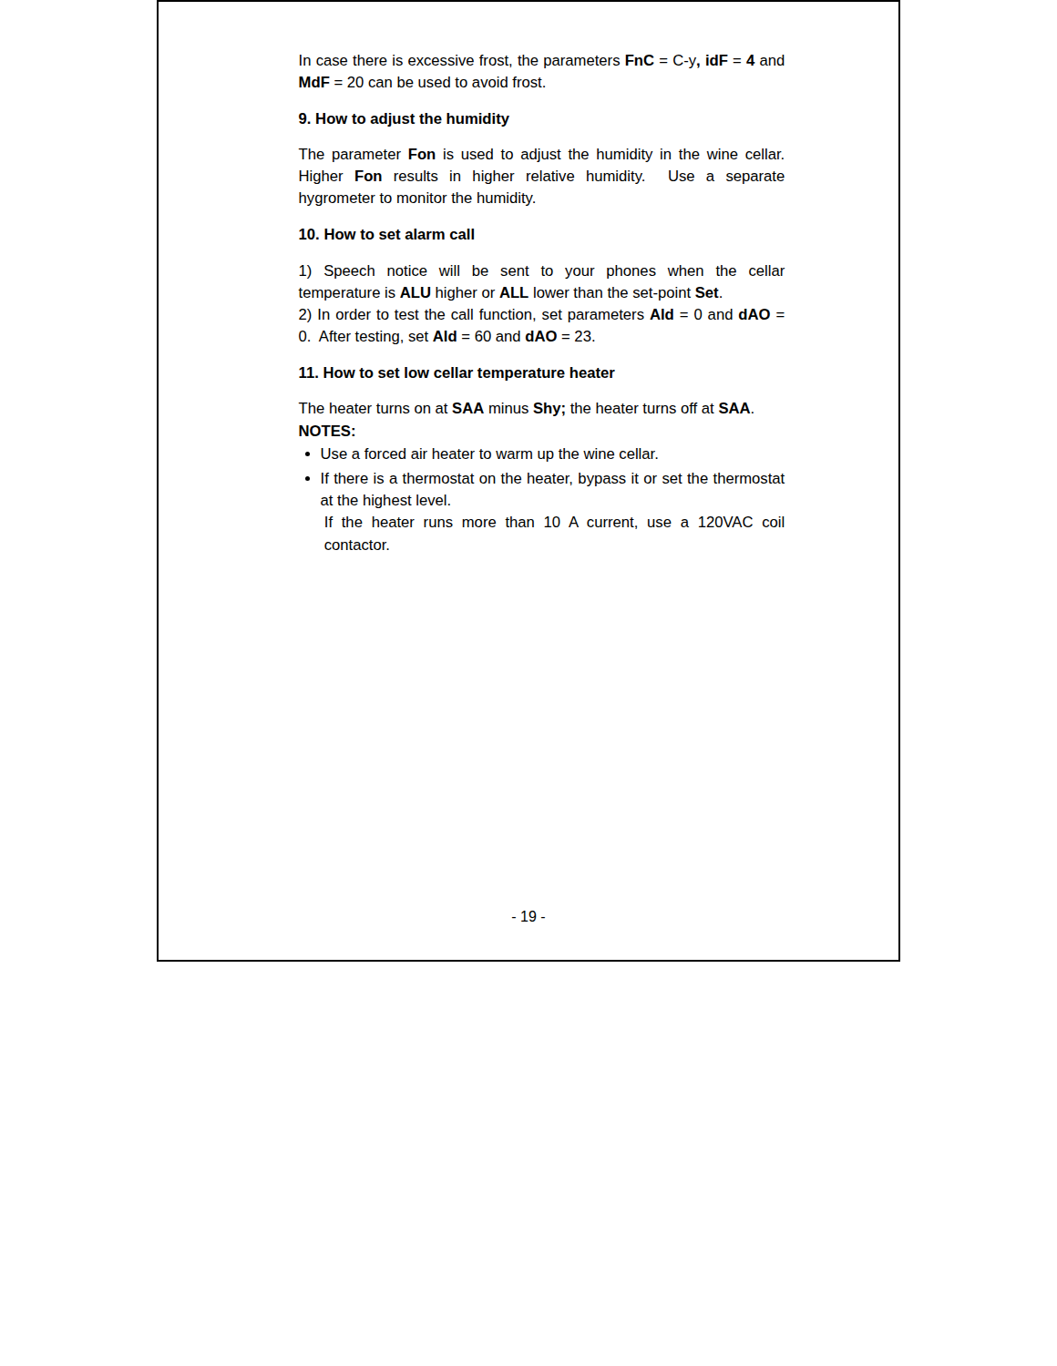In case there is excessive frost, the parameters FnC = C-y, idF = 4 and MdF = 20 can be used to avoid frost.
9. How to adjust the humidity
The parameter Fon is used to adjust the humidity in the wine cellar. Higher Fon results in higher relative humidity. Use a separate hygrometer to monitor the humidity.
10. How to set alarm call
1) Speech notice will be sent to your phones when the cellar temperature is ALU higher or ALL lower than the set-point Set.
2) In order to test the call function, set parameters Ald = 0 and dAO = 0. After testing, set Ald = 60 and dAO = 23.
11. How to set low cellar temperature heater
The heater turns on at SAA minus Shy; the heater turns off at SAA.
NOTES:
Use a forced air heater to warm up the wine cellar.
If there is a thermostat on the heater, bypass it or set the thermostat at the highest level.
If the heater runs more than 10 A current, use a 120VAC coil contactor.
- 19 -